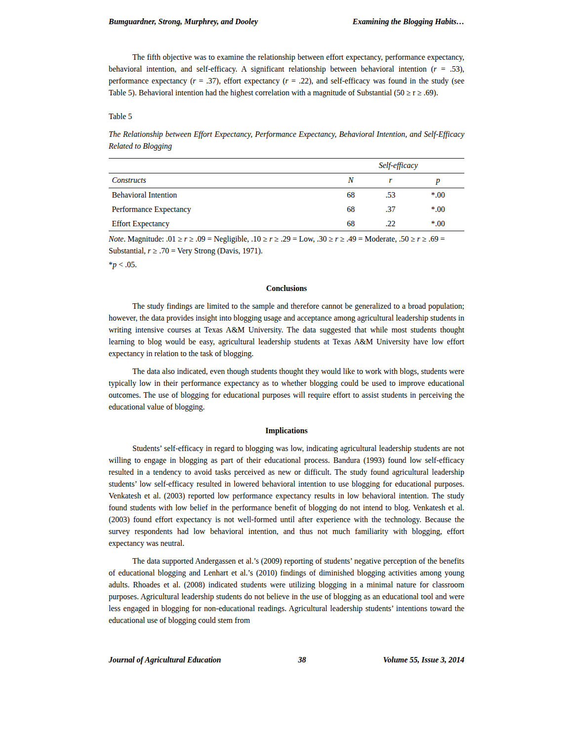Bumguardner, Strong, Murphrey, and Dooley Examining the Blogging Habits…
The fifth objective was to examine the relationship between effort expectancy, performance expectancy, behavioral intention, and self-efficacy. A significant relationship between behavioral intention (r = .53), performance expectancy (r = .37), effort expectancy (r = .22), and self-efficacy was found in the study (see Table 5). Behavioral intention had the highest correlation with a magnitude of Substantial (50 ≥ r ≥ .69).
Table 5
The Relationship between Effort Expectancy, Performance Expectancy, Behavioral Intention, and Self-Efficacy Related to Blogging
| | Self-efficacy |
| --- | --- |
| Constructs | N | r | p |
| Behavioral Intention | 68 | .53 | *.00 |
| Performance Expectancy | 68 | .37 | *.00 |
| Effort Expectancy | 68 | .22 | *.00 |
Note. Magnitude: .01 ≥ r ≥ .09 = Negligible, .10 ≥ r ≥ .29 = Low, .30 ≥ r ≥ .49 = Moderate, .50 ≥ r ≥ .69 = Substantial, r ≥ .70 = Very Strong (Davis, 1971).
*p < .05.
Conclusions
The study findings are limited to the sample and therefore cannot be generalized to a broad population; however, the data provides insight into blogging usage and acceptance among agricultural leadership students in writing intensive courses at Texas A&M University. The data suggested that while most students thought learning to blog would be easy, agricultural leadership students at Texas A&M University have low effort expectancy in relation to the task of blogging.
The data also indicated, even though students thought they would like to work with blogs, students were typically low in their performance expectancy as to whether blogging could be used to improve educational outcomes. The use of blogging for educational purposes will require effort to assist students in perceiving the educational value of blogging.
Implications
Students’ self-efficacy in regard to blogging was low, indicating agricultural leadership students are not willing to engage in blogging as part of their educational process. Bandura (1993) found low self-efficacy resulted in a tendency to avoid tasks perceived as new or difficult. The study found agricultural leadership students’ low self-efficacy resulted in lowered behavioral intention to use blogging for educational purposes. Venkatesh et al. (2003) reported low performance expectancy results in low behavioral intention. The study found students with low belief in the performance benefit of blogging do not intend to blog. Venkatesh et al. (2003) found effort expectancy is not well-formed until after experience with the technology. Because the survey respondents had low behavioral intention, and thus not much familiarity with blogging, effort expectancy was neutral.
The data supported Andergassen et al.’s (2009) reporting of students’ negative perception of the benefits of educational blogging and Lenhart et al.’s (2010) findings of diminished blogging activities among young adults. Rhoades et al. (2008) indicated students were utilizing blogging in a minimal nature for classroom purposes. Agricultural leadership students do not believe in the use of blogging as an educational tool and were less engaged in blogging for non-educational readings. Agricultural leadership students’ intentions toward the educational use of blogging could stem from
Journal of Agricultural Education 38 Volume 55, Issue 3, 2014